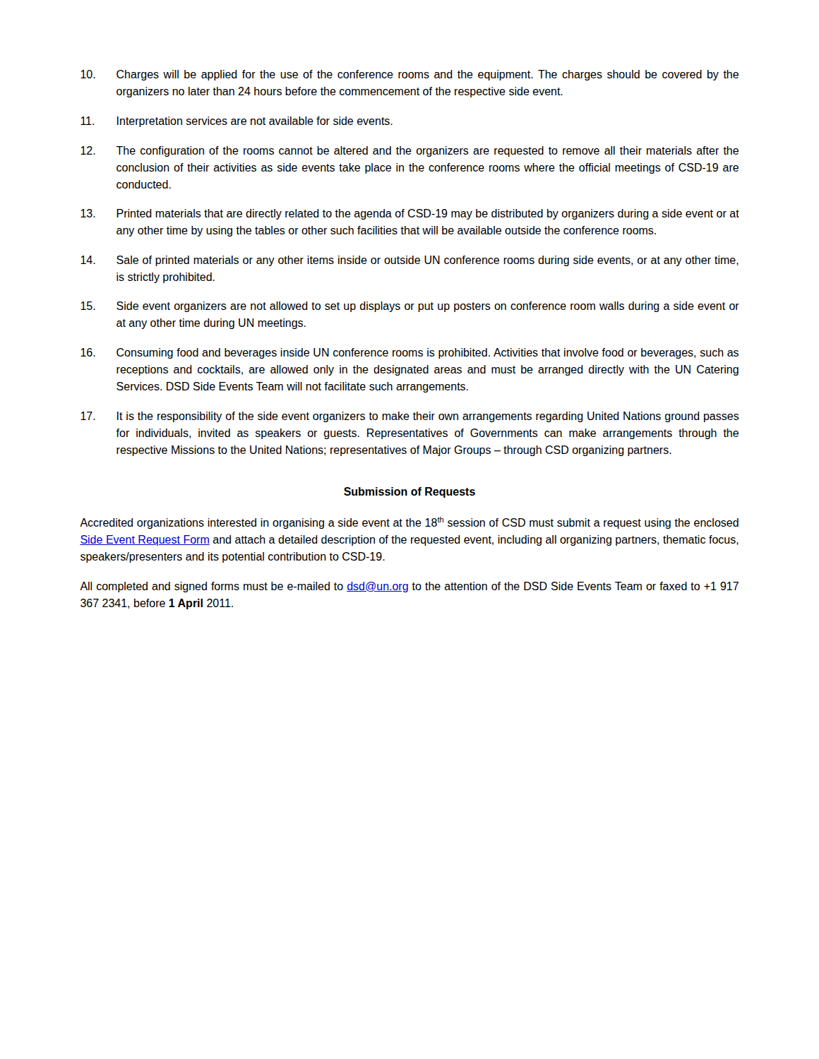10.
Charges will be applied for the use of the conference rooms and the equipment. The charges should be covered by the organizers no later than 24 hours before the commencement of the respective side event.
11.
Interpretation services are not available for side events.
12.
The configuration of the rooms cannot be altered and the organizers are requested to remove all their materials after the conclusion of their activities as side events take place in the conference rooms where the official meetings of CSD-19 are conducted.
13.
Printed materials that are directly related to the agenda of CSD-19 may be distributed by organizers during a side event or at any other time by using the tables or other such facilities that will be available outside the conference rooms.
14.
Sale of printed materials or any other items inside or outside UN conference rooms during side events, or at any other time, is strictly prohibited.
15.
Side event organizers are not allowed to set up displays or put up posters on conference room walls during a side event or at any other time during UN meetings.
16.
Consuming food and beverages inside UN conference rooms is prohibited. Activities that involve food or beverages, such as receptions and cocktails, are allowed only in the designated areas and must be arranged directly with the UN Catering Services. DSD Side Events Team will not facilitate such arrangements.
17.
It is the responsibility of the side event organizers to make their own arrangements regarding United Nations ground passes for individuals, invited as speakers or guests. Representatives of Governments can make arrangements through the respective Missions to the United Nations; representatives of Major Groups – through CSD organizing partners.
Submission of Requests
Accredited organizations interested in organising a side event at the 18th session of CSD must submit a request using the enclosed Side Event Request Form and attach a detailed description of the requested event, including all organizing partners, thematic focus, speakers/presenters and its potential contribution to CSD-19.
All completed and signed forms must be e-mailed to dsd@un.org to the attention of the DSD Side Events Team or faxed to +1 917 367 2341, before 1 April 2011.